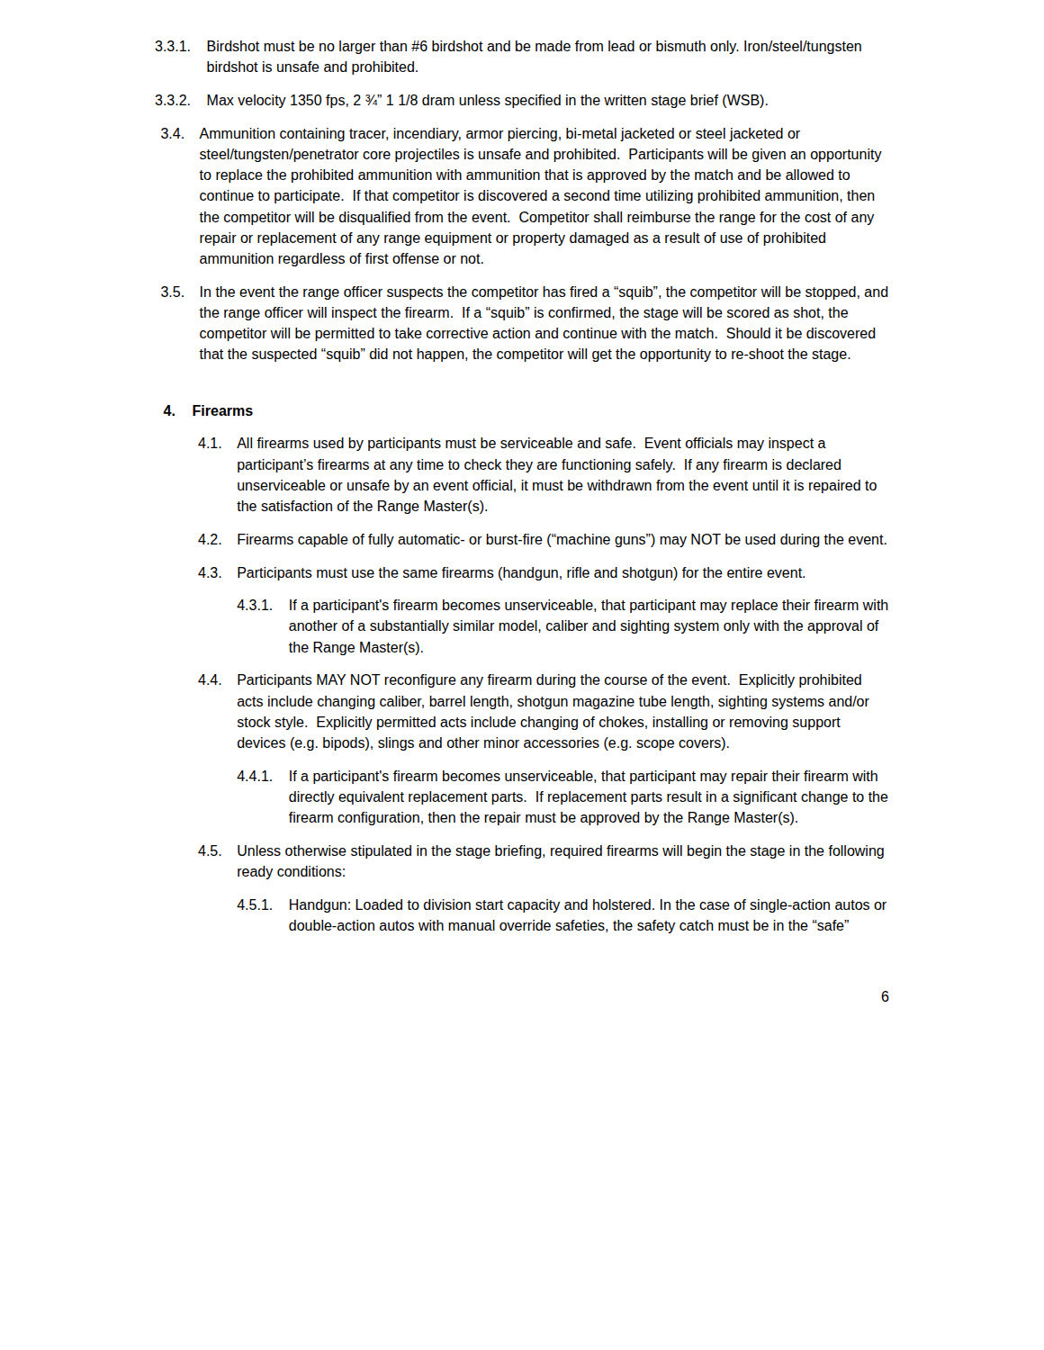3.3.1. Birdshot must be no larger than #6 birdshot and be made from lead or bismuth only. Iron/steel/tungsten birdshot is unsafe and prohibited.
3.3.2. Max velocity 1350 fps, 2 ¾” 1 1/8 dram unless specified in the written stage brief (WSB).
3.4. Ammunition containing tracer, incendiary, armor piercing, bi-metal jacketed or steel jacketed or steel/tungsten/penetrator core projectiles is unsafe and prohibited. Participants will be given an opportunity to replace the prohibited ammunition with ammunition that is approved by the match and be allowed to continue to participate. If that competitor is discovered a second time utilizing prohibited ammunition, then the competitor will be disqualified from the event. Competitor shall reimburse the range for the cost of any repair or replacement of any range equipment or property damaged as a result of use of prohibited ammunition regardless of first offense or not.
3.5. In the event the range officer suspects the competitor has fired a “squib”, the competitor will be stopped, and the range officer will inspect the firearm. If a “squib” is confirmed, the stage will be scored as shot, the competitor will be permitted to take corrective action and continue with the match. Should it be discovered that the suspected “squib” did not happen, the competitor will get the opportunity to re-shoot the stage.
4. Firearms
4.1. All firearms used by participants must be serviceable and safe. Event officials may inspect a participant’s firearms at any time to check they are functioning safely. If any firearm is declared unserviceable or unsafe by an event official, it must be withdrawn from the event until it is repaired to the satisfaction of the Range Master(s).
4.2. Firearms capable of fully automatic- or burst-fire (“machine guns”) may NOT be used during the event.
4.3. Participants must use the same firearms (handgun, rifle and shotgun) for the entire event.
4.3.1. If a participant's firearm becomes unserviceable, that participant may replace their firearm with another of a substantially similar model, caliber and sighting system only with the approval of the Range Master(s).
4.4. Participants MAY NOT reconfigure any firearm during the course of the event. Explicitly prohibited acts include changing caliber, barrel length, shotgun magazine tube length, sighting systems and/or stock style. Explicitly permitted acts include changing of chokes, installing or removing support devices (e.g. bipods), slings and other minor accessories (e.g. scope covers).
4.4.1. If a participant's firearm becomes unserviceable, that participant may repair their firearm with directly equivalent replacement parts. If replacement parts result in a significant change to the firearm configuration, then the repair must be approved by the Range Master(s).
4.5. Unless otherwise stipulated in the stage briefing, required firearms will begin the stage in the following ready conditions:
4.5.1. Handgun: Loaded to division start capacity and holstered. In the case of single-action autos or double-action autos with manual override safeties, the safety catch must be in the “safe”
6